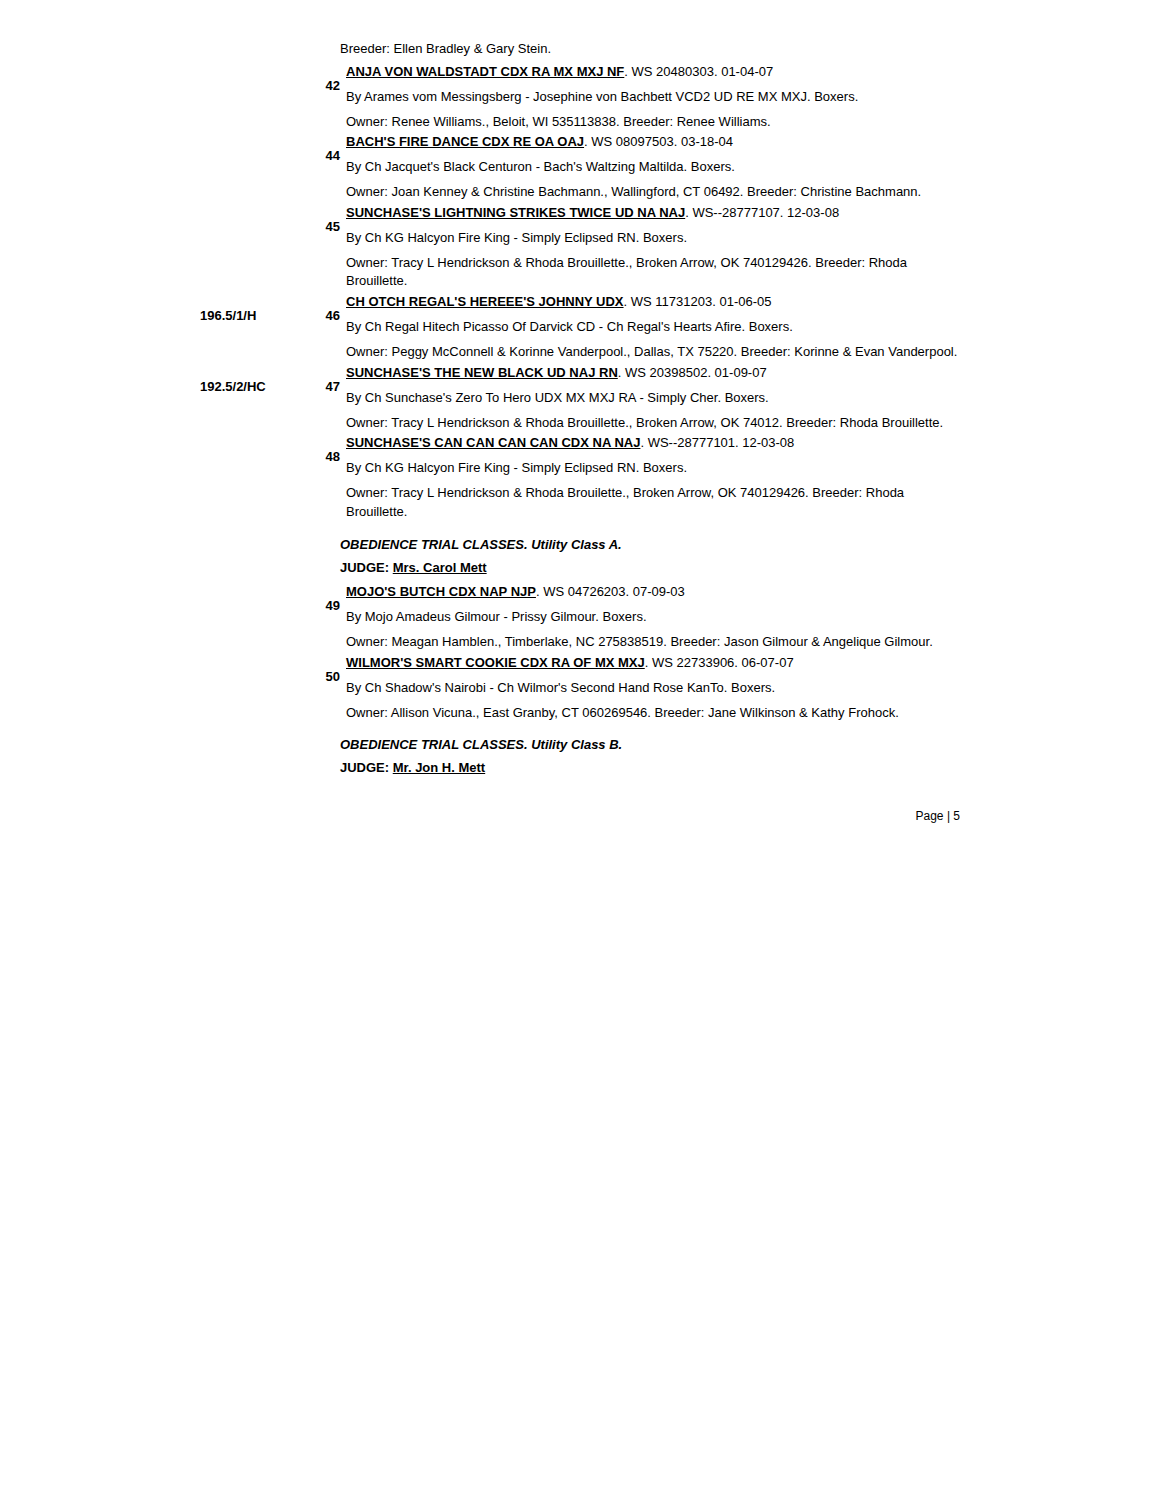Breeder: Ellen Bradley & Gary Stein.
42
ANJA VON WALDSTADT CDX RA MX MXJ NF. WS 20480303. 01-04-07
By Arames vom Messingsberg - Josephine von Bachbett VCD2 UD RE MX MXJ. Boxers.
Owner: Renee Williams., Beloit, WI 535113838. Breeder: Renee Williams.
44
BACH'S FIRE DANCE CDX RE OA OAJ. WS 08097503. 03-18-04
By Ch Jacquet's Black Centuron - Bach's Waltzing Maltilda. Boxers.
Owner: Joan Kenney & Christine Bachmann., Wallingford, CT 06492. Breeder: Christine Bachmann.
45
SUNCHASE'S LIGHTNING STRIKES TWICE UD NA NAJ. WS--28777107. 12-03-08
By Ch KG Halcyon Fire King - Simply Eclipsed RN. Boxers.
Owner: Tracy L Hendrickson & Rhoda Brouillette., Broken Arrow, OK 740129426. Breeder: Rhoda Brouillette.
196.5/1/H
46
CH OTCH REGAL'S HEREEE'S JOHNNY UDX. WS 11731203. 01-06-05
By Ch Regal Hitech Picasso Of Darvick CD - Ch Regal's Hearts Afire. Boxers.
Owner: Peggy McConnell & Korinne Vanderpool., Dallas, TX 75220. Breeder: Korinne & Evan Vanderpool.
192.5/2/HC
47
SUNCHASE'S THE NEW BLACK UD NAJ RN. WS 20398502. 01-09-07
By Ch Sunchase's Zero To Hero UDX MX MXJ RA - Simply Cher. Boxers.
Owner: Tracy L Hendrickson & Rhoda Brouillette., Broken Arrow, OK 74012. Breeder: Rhoda Brouillette.
48
SUNCHASE'S CAN CAN CAN CAN CDX NA NAJ. WS--28777101. 12-03-08
By Ch KG Halcyon Fire King - Simply Eclipsed RN. Boxers.
Owner: Tracy L Hendrickson & Rhoda Brouilette., Broken Arrow, OK 740129426. Breeder: Rhoda Brouillette.
OBEDIENCE TRIAL CLASSES. Utility Class A.
JUDGE: Mrs. Carol Mett
49
MOJO'S BUTCH CDX NAP NJP. WS 04726203. 07-09-03
By Mojo Amadeus Gilmour - Prissy Gilmour. Boxers.
Owner: Meagan Hamblen., Timberlake, NC 275838519. Breeder: Jason Gilmour & Angelique Gilmour.
50
WILMOR'S SMART COOKIE CDX RA OF MX MXJ. WS 22733906. 06-07-07
By Ch Shadow's Nairobi - Ch Wilmor's Second Hand Rose KanTo. Boxers.
Owner: Allison Vicuna., East Granby, CT 060269546. Breeder: Jane Wilkinson & Kathy Frohock.
OBEDIENCE TRIAL CLASSES. Utility Class B.
JUDGE: Mr. Jon H. Mett
Page | 5